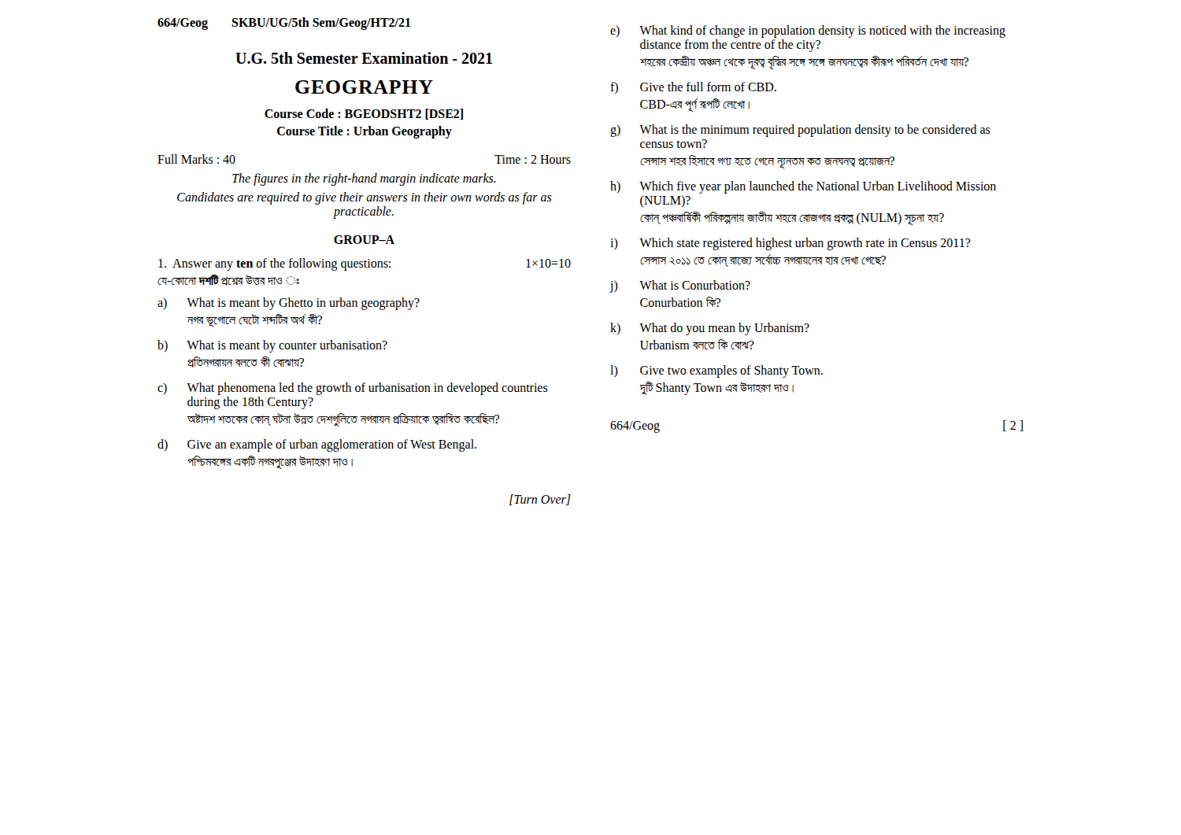664/Geog SKBU/UG/5th Sem/Geog/HT2/21
U.G. 5th Semester Examination - 2021
GEOGRAPHY
Course Code : BGEODSHT2 [DSE2]
Course Title : Urban Geography
Full Marks : 40 Time : 2 Hours
The figures in the right-hand margin indicate marks.
Candidates are required to give their answers in their own words as far as practicable.
GROUP–A
1. Answer any ten of the following questions: 1×10=10
যে-কোনো দশটি প্রশ্নের উত্তর দাও ঃ
a) What is meant by Ghetto in urban geography? নগর ভূগোলে ঘেটো শব্দটির অর্থ কী?
b) What is meant by counter urbanisation? প্রতিনগরায়ন বলতে কী বোঝায়?
c) What phenomena led the growth of urbanisation in developed countries during the 18th Century? অষ্টাদশ শতকের কোন্ ঘটনা উন্নত দেশগুলিতে নগরায়ন প্রক্রিয়াকে ত্বরান্বিত করেছিল?
d) Give an example of urban agglomeration of West Bengal. পশ্চিমবঙ্গের একটি নগরপুঞ্জের উদাহরণ দাও।
[Turn Over]
e) What kind of change in population density is noticed with the increasing distance from the centre of the city? শহরের কেন্দ্রীয় অঞ্চল থেকে দূরত্ব বৃদ্ধির সঙ্গে সঙ্গে জনঘনত্বের কীরূপ পরিবর্তন দেখা যায়?
f) Give the full form of CBD. CBD-এর পূর্ণ রূপটি লেখো।
g) What is the minimum required population density to be considered as census town? সেন্সাস শহর হিসাবে গণ্য হতে গেলে ন্যূনতম কত জনঘনত্ব প্রয়োজন?
h) Which five year plan launched the National Urban Livelihood Mission (NULM)? কোন্ পঞ্চবার্ষিকী পরিকল্পনায় জাতীয় শহরে রোজগার প্রকল্প (NULM) সূচনা হয়?
i) Which state registered highest urban growth rate in Census 2011? সেন্সাস ২০১১ তে কোন্ রাজ্যে সর্বোচ্চ নগরায়নের হার দেখা গেছে?
j) What is Conurbation? Conurbation কি?
k) What do you mean by Urbanism? Urbanism বলতে কি বোঝ?
l) Give two examples of Shanty Town. দুটি Shanty Town এর উদাহরণ দাও।
664/Geog [ 2 ]